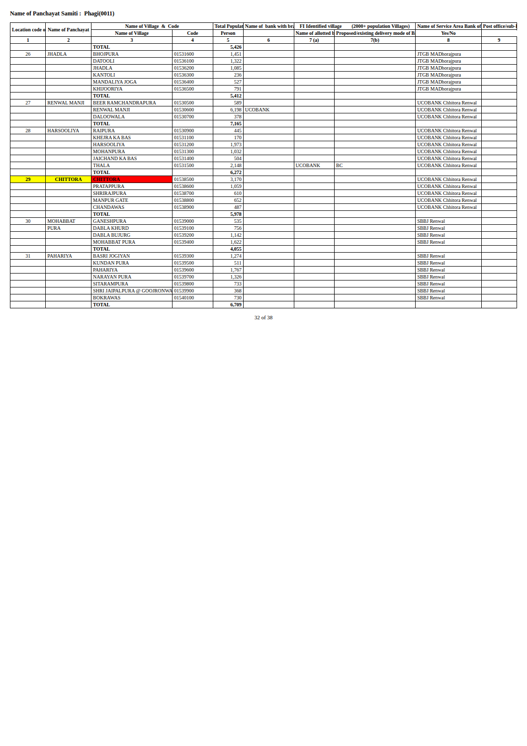Name of Panchayat Samiti : Phagi(0011)
| Location code of Village Panchayat | Name of Panchayat | Name of Village & Code | Total Population | Name of bank with branch/ Branches at the Village | FI Identified village (2000+ population Villages) | Name of Service Area Bank of Gram Panchayat | Post office/sub-Post office |
| --- | --- | --- | --- | --- | --- | --- | --- |
| Name of Village | Code | Name of allotted bank with branch | Proposed/existing delivery mode of Banking Services i.e. BC/ATM/Branch |
| Person | | Yes/No |
| 1 | 2 | 3 | 4 | 5 | 6 | 7 (a) | 7(b) | 8 | 9 |
| | | TOTAL | | 5,426 | | | | | |
| 26 | JHADLA | BHOJPURA | 01531600 | 1,451 | | | | JTGB MADhorajpura | |
| | | DATOOLI | 01536100 | 1,322 | | | | JTGB MADhorajpura | |
| | | JHADLA | 01536200 | 1,085 | | | | JTGB MADhorajpura | |
| | | KANTOLI | 01536300 | 236 | | | | JTGB MADhorajpura | |
| | | MANDALIYA JOGA | 01536400 | 527 | | | | JTGB MADhorajpura | |
| | | KHIJOORIYA | 01536500 | 791 | | | | JTGB MADhorajpura | |
| | | TOTAL | | 5,412 | | | | | |
| 27 | RENWAL MANJI | BEER RAMCHANDRAPURA | 01530500 | 589 | | | | UCOBANK Chhitora Renwal | |
| | | RENWAL MANJI | 01530600 | 6,198 | UCOBANK | | | UCOBANK Chhitora Renwal | |
| | | DALOOWALA | 01530700 | 378 | | | | UCOBANK Chhitora Renwal | |
| | | TOTAL | | 7,165 | | | | | |
| 28 | HARSOOLIYA | RAIPURA | 01530900 | 445 | | | | UCOBANK Chhitora Renwal | |
| | | KHEJRA KA BAS | 01531100 | 170 | | | | UCOBANK Chhitora Renwal | |
| | | HARSOOLIYA | 01531200 | 1,973 | | | | UCOBANK Chhitora Renwal | |
| | | MOHANPURA | 01531300 | 1,032 | | | | UCOBANK Chhitora Renwal | |
| | | JAICHAND KA BAS | 01531400 | 504 | | | | UCOBANK Chhitora Renwal | |
| | | THALA | 01531500 | 2,148 | | UCOBANK | BC | UCOBANK Chhitora Renwal | |
| | | TOTAL | | 6,272 | | | | | |
| 29 | CHITTORA | CHITTORA | 01538500 | 3,170 | | | | UCOBANK Chhitora Renwal | |
| | | PRATAPPURA | 01538600 | 1,059 | | | | UCOBANK Chhitora Renwal | |
| | | SHRIRAJPURA | 01538700 | 610 | | | | UCOBANK Chhitora Renwal | |
| | | MANPUR GATE | 01538800 | 652 | | | | UCOBANK Chhitora Renwal | |
| | | CHANDAWAS | 01538900 | 487 | | | | UCOBANK Chhitora Renwal | |
| | | TOTAL | | 5,978 | | | | | |
| 30 | MOHABBAT | GANESHPURA | 01539000 | 535 | | | | SBBJ Renwal | |
| | PURA | DABLA KHURD | 01539100 | 756 | | | | SBBJ Renwal | |
| | | DABLA BUJURG | 01539200 | 1,142 | | | | SBBJ Renwal | |
| | | MOHABBAT PURA | 01539400 | 1,622 | | | | SBBJ Renwal | |
| | | TOTAL | | 4,055 | | | | | |
| 31 | PAHARIYA | BASRI JOGIYAN | 01539300 | 1,274 | | | | SBBJ Renwal | |
| | | KUNDAN PURA | 01539500 | 511 | | | | SBBJ Renwal | |
| | | PAHARIYA | 01539600 | 1,767 | | | | SBBJ Renwal | |
| | | NARAYAN PURA | 01539700 | 1,326 | | | | SBBJ Renwal | |
| | | SITARAMPURA | 01539800 | 733 | | | | SBBJ Renwal | |
| | | SHRI JAIPALPURA @ GOOJRONWALA | 01539900 | 368 | | | | SBBJ Renwal | |
| | | BOKRAWAS | 01540100 | 730 | | | | SBBJ Renwal | |
| | | TOTAL | | 6,709 | | | | | |
32 of 38